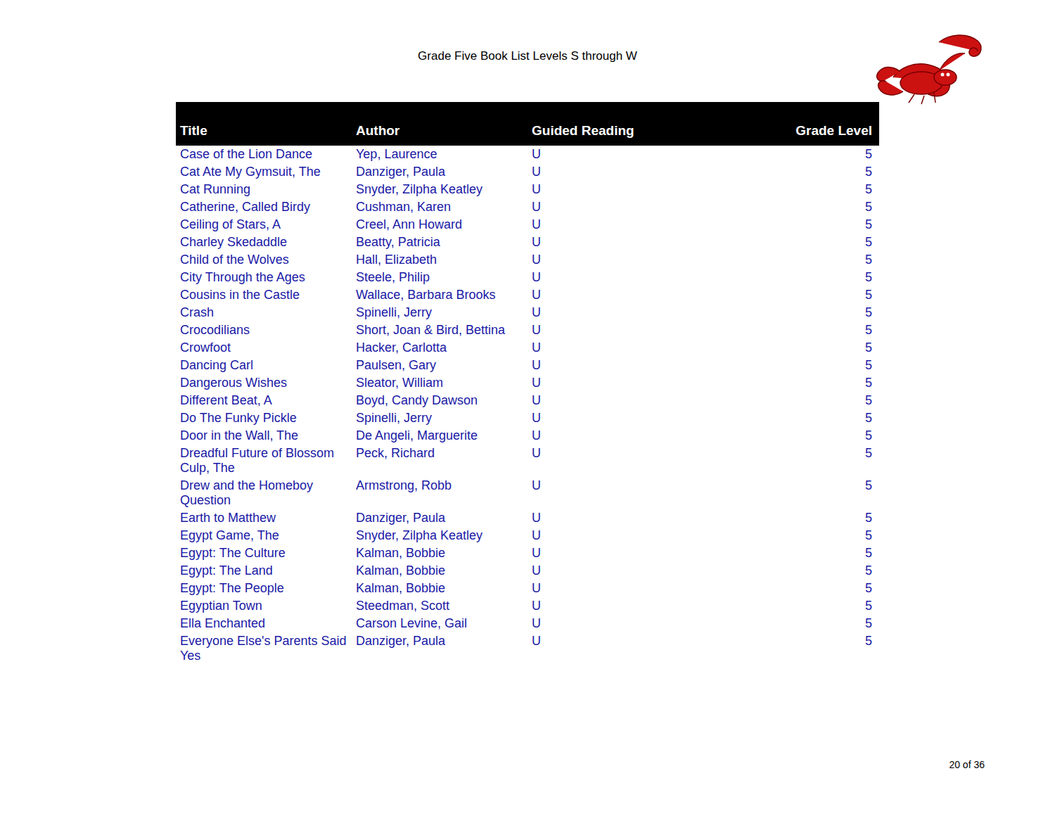Grade Five Book List Levels S through W
| Title | Author | Guided Reading | Grade Level |
| --- | --- | --- | --- |
| Case of the Lion Dance | Yep, Laurence | U | 5 |
| Cat Ate My Gymsuit, The | Danziger, Paula | U | 5 |
| Cat Running | Snyder, Zilpha Keatley | U | 5 |
| Catherine, Called Birdy | Cushman, Karen | U | 5 |
| Ceiling of Stars, A | Creel, Ann Howard | U | 5 |
| Charley Skedaddle | Beatty, Patricia | U | 5 |
| Child of the Wolves | Hall, Elizabeth | U | 5 |
| City Through the Ages | Steele, Philip | U | 5 |
| Cousins in the Castle | Wallace, Barbara Brooks | U | 5 |
| Crash | Spinelli, Jerry | U | 5 |
| Crocodilians | Short, Joan & Bird, Bettina | U | 5 |
| Crowfoot | Hacker, Carlotta | U | 5 |
| Dancing Carl | Paulsen, Gary | U | 5 |
| Dangerous Wishes | Sleator, William | U | 5 |
| Different Beat, A | Boyd, Candy Dawson | U | 5 |
| Do The Funky Pickle | Spinelli, Jerry | U | 5 |
| Door in the Wall, The | De Angeli, Marguerite | U | 5 |
| Dreadful Future of Blossom Culp, The | Peck, Richard | U | 5 |
| Drew and the Homeboy Question | Armstrong, Robb | U | 5 |
| Earth to Matthew | Danziger, Paula | U | 5 |
| Egypt Game, The | Snyder, Zilpha Keatley | U | 5 |
| Egypt: The Culture | Kalman, Bobbie | U | 5 |
| Egypt: The Land | Kalman, Bobbie | U | 5 |
| Egypt: The People | Kalman, Bobbie | U | 5 |
| Egyptian Town | Steedman, Scott | U | 5 |
| Ella Enchanted | Carson Levine, Gail | U | 5 |
| Everyone Else's Parents Said Yes | Danziger, Paula | U | 5 |
20 of 36